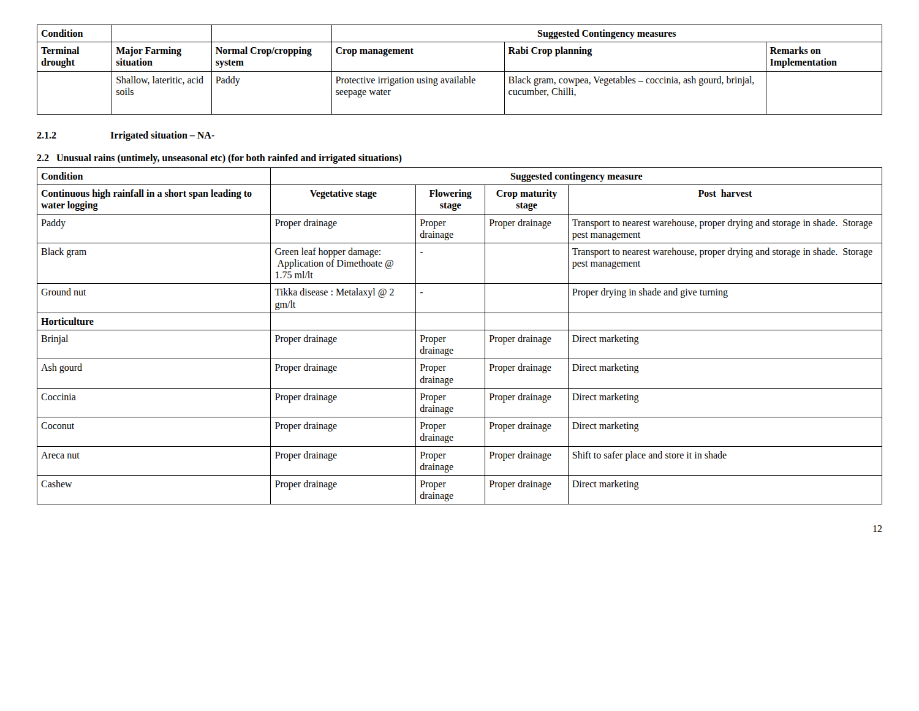| Condition | | | Suggested Contingency measures |
| --- | --- | --- | --- |
| Terminal drought | Major Farming situation | Normal Crop/cropping system | Crop management | Rabi Crop planning | Remarks on Implementation |
| | Shallow, lateritic, acid soils | Paddy | Protective irrigation using available seepage water | Black gram, cowpea, Vegetables – coccinia, ash gourd, brinjal, cucumber, Chilli, | |
2.1.2 Irrigated situation – NA-
2.2 Unusual rains (untimely, unseasonal etc) (for both rainfed and irrigated situations)
| Condition | Suggested contingency measure |
| --- | --- |
| Continuous high rainfall in a short span leading to water logging | Vegetative stage | Flowering stage | Crop maturity stage | Post harvest |
| Paddy | Proper drainage | Proper drainage | Proper drainage | Transport to nearest warehouse, proper drying and storage in shade. Storage pest management |
| Black gram | Green leaf hopper damage: Application of Dimethoate @ 1.75 ml/lt | - | | Transport to nearest warehouse, proper drying and storage in shade. Storage pest management |
| Ground nut | Tikka disease : Metalaxyl @ 2 gm/lt | - | | Proper drying in shade and give turning |
| Horticulture | | | | |
| Brinjal | Proper drainage | Proper drainage | Proper drainage | Direct marketing |
| Ash gourd | Proper drainage | Proper drainage | Proper drainage | Direct marketing |
| Coccinia | Proper drainage | Proper drainage | Proper drainage | Direct marketing |
| Coconut | Proper drainage | Proper drainage | Proper drainage | Direct marketing |
| Areca nut | Proper drainage | Proper drainage | Proper drainage | Shift to safer place and store it in shade |
| Cashew | Proper drainage | Proper drainage | Proper drainage | Direct marketing |
12